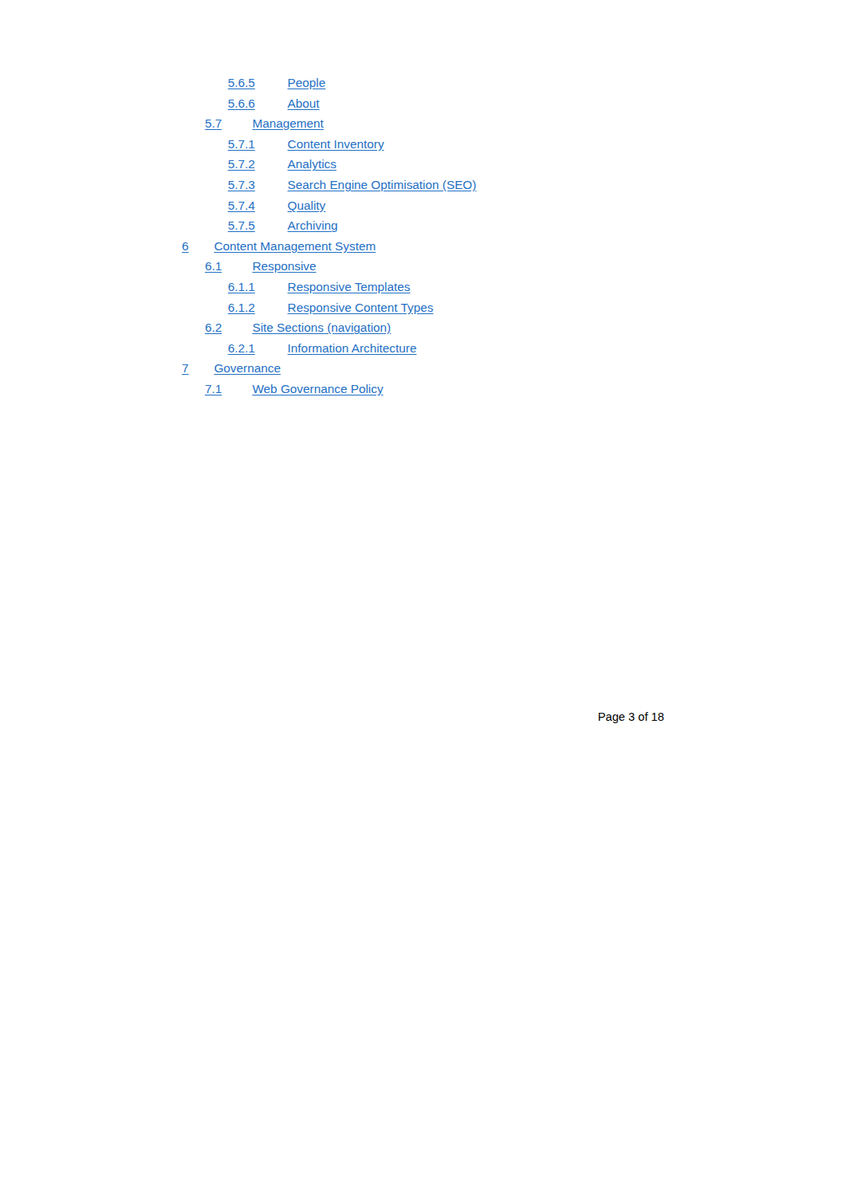5.6.5 People
5.6.6 About
5.7 Management
5.7.1 Content Inventory
5.7.2 Analytics
5.7.3 Search Engine Optimisation (SEO)
5.7.4 Quality
5.7.5 Archiving
6 Content Management System
6.1 Responsive
6.1.1 Responsive Templates
6.1.2 Responsive Content Types
6.2 Site Sections (navigation)
6.2.1 Information Architecture
7 Governance
7.1 Web Governance Policy
Page 3 of 18